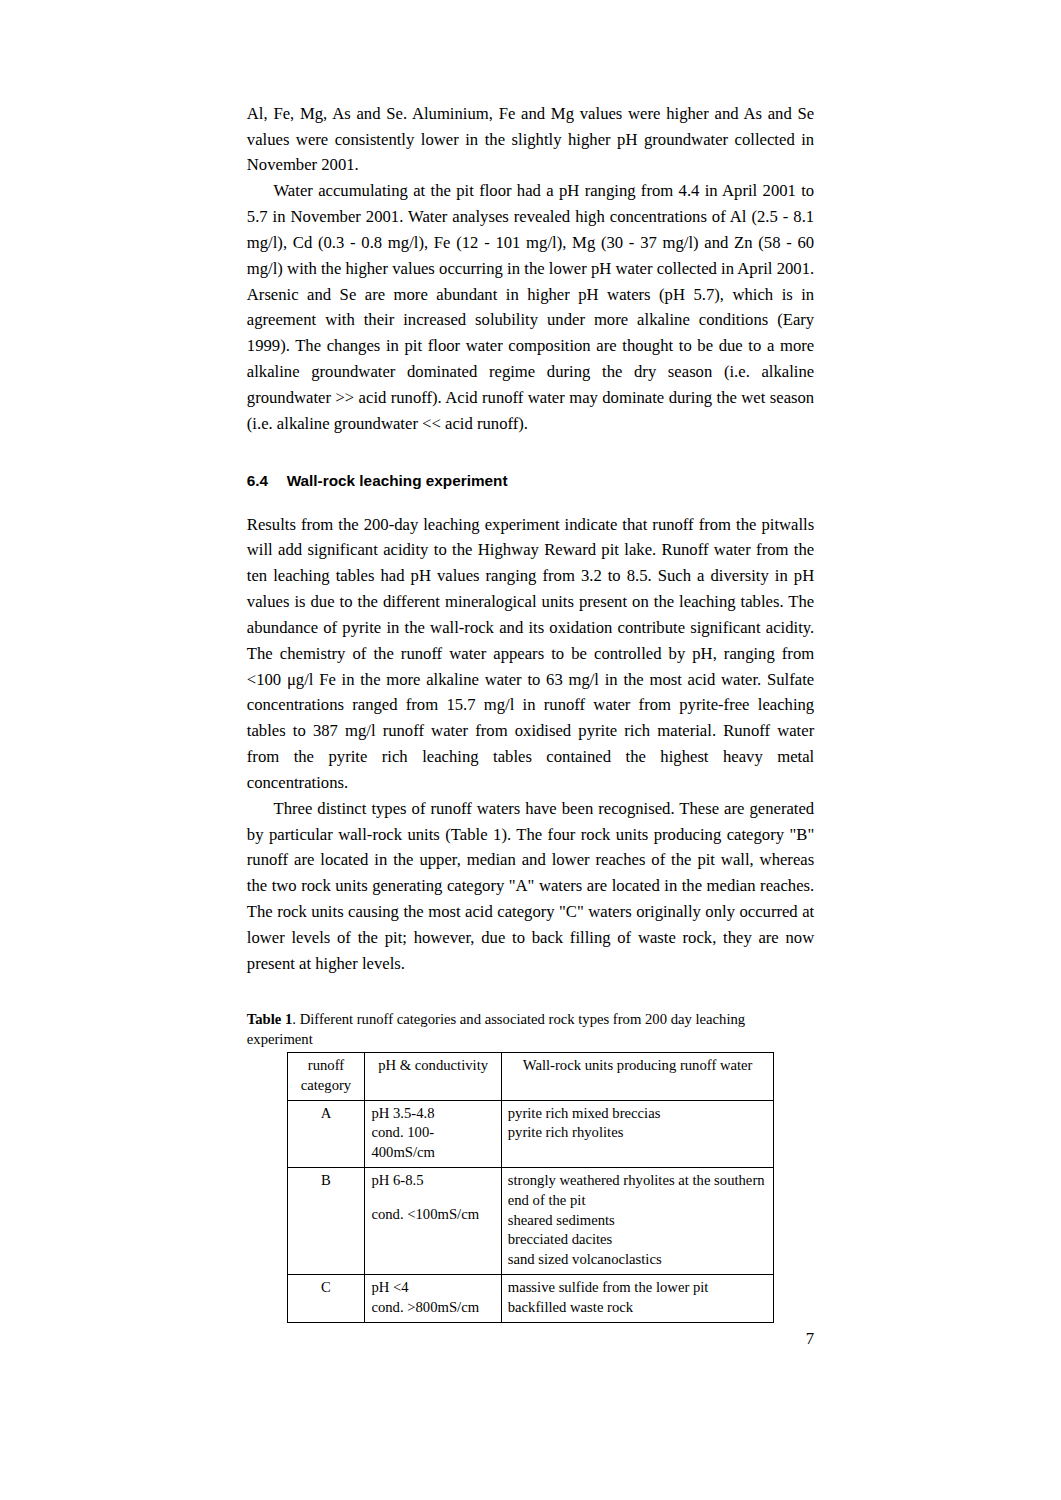Al, Fe, Mg, As and Se. Aluminium, Fe and Mg values were higher and As and Se values were consistently lower in the slightly higher pH groundwater collected in November 2001.
Water accumulating at the pit floor had a pH ranging from 4.4 in April 2001 to 5.7 in November 2001. Water analyses revealed high concentrations of Al (2.5 - 8.1 mg/l), Cd (0.3 - 0.8 mg/l), Fe (12 - 101 mg/l), Mg (30 - 37 mg/l) and Zn (58 - 60 mg/l) with the higher values occurring in the lower pH water collected in April 2001. Arsenic and Se are more abundant in higher pH waters (pH 5.7), which is in agreement with their increased solubility under more alkaline conditions (Eary 1999). The changes in pit floor water composition are thought to be due to a more alkaline groundwater dominated regime during the dry season (i.e. alkaline groundwater >> acid runoff). Acid runoff water may dominate during the wet season (i.e. alkaline groundwater << acid runoff).
6.4 Wall-rock leaching experiment
Results from the 200-day leaching experiment indicate that runoff from the pitwalls will add significant acidity to the Highway Reward pit lake. Runoff water from the ten leaching tables had pH values ranging from 3.2 to 8.5. Such a diversity in pH values is due to the different mineralogical units present on the leaching tables. The abundance of pyrite in the wall-rock and its oxidation contribute significant acidity. The chemistry of the runoff water appears to be controlled by pH, ranging from <100 μg/l Fe in the more alkaline water to 63 mg/l in the most acid water. Sulfate concentrations ranged from 15.7 mg/l in runoff water from pyrite-free leaching tables to 387 mg/l runoff water from oxidised pyrite rich material. Runoff water from the pyrite rich leaching tables contained the highest heavy metal concentrations.
Three distinct types of runoff waters have been recognised. These are generated by particular wall-rock units (Table 1). The four rock units producing category "B" runoff are located in the upper, median and lower reaches of the pit wall, whereas the two rock units generating category "A" waters are located in the median reaches. The rock units causing the most acid category "C" waters originally only occurred at lower levels of the pit; however, due to back filling of waste rock, they are now present at higher levels.
Table 1. Different runoff categories and associated rock types from 200 day leaching experiment
| runoff category | pH & conductivity | Wall-rock units producing runoff water |
| --- | --- | --- |
| A | pH 3.5-4.8 cond. 100-400mS/cm | pyrite rich mixed breccias pyrite rich rhyolites |
| B | pH 6-8.5 cond. <100mS/cm | strongly weathered rhyolites at the southern end of the pit sheared sediments brecciated dacites sand sized volcanoclastics |
| C | pH <4 cond. >800mS/cm | massive sulfide from the lower pit backfilled waste rock |
7